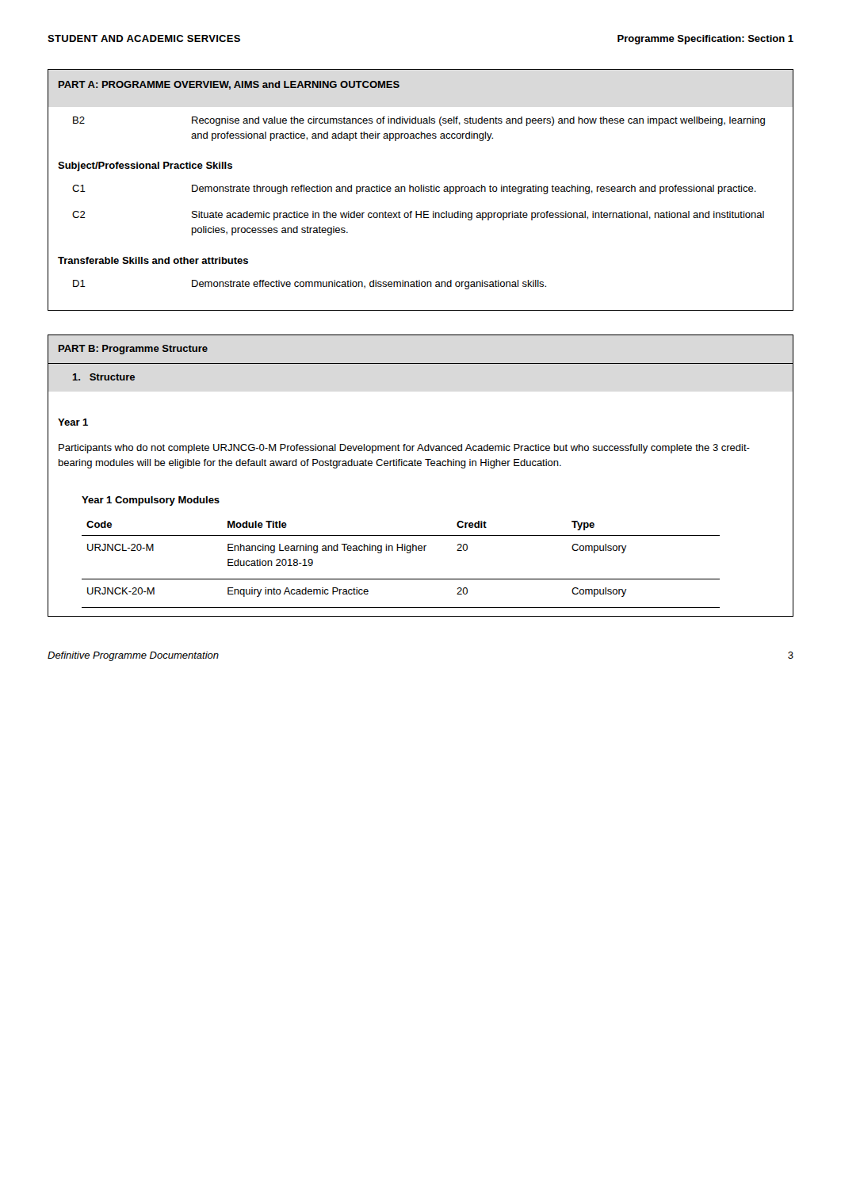STUDENT AND ACADEMIC SERVICES
Programme Specification: Section 1
PART A: PROGRAMME OVERVIEW, AIMS and LEARNING OUTCOMES
| B2 | Recognise and value the circumstances of individuals (self, students and peers) and how these can impact wellbeing, learning and professional practice, and adapt their approaches accordingly. |
Subject/Professional Practice Skills
| C1 | Demonstrate through reflection and practice an holistic approach to integrating teaching, research and professional practice. |
| C2 | Situate academic practice in the wider context of HE including appropriate professional, international, national and institutional policies, processes and strategies. |
Transferable Skills and other attributes
| D1 | Demonstrate effective communication, dissemination and organisational skills. |
PART B: Programme Structure
1. Structure
Year 1
Participants who do not complete URJNCG-0-M Professional Development for Advanced Academic Practice but who successfully complete the 3 credit-bearing modules will be eligible for the default award of Postgraduate Certificate Teaching in Higher Education.
Year 1 Compulsory Modules
| Code | Module Title | Credit | Type |
| --- | --- | --- | --- |
| URJNCL-20-M | Enhancing Learning and Teaching in Higher Education 2018-19 | 20 | Compulsory |
| URJNCK-20-M | Enquiry into Academic Practice | 20 | Compulsory |
Definitive Programme Documentation
3